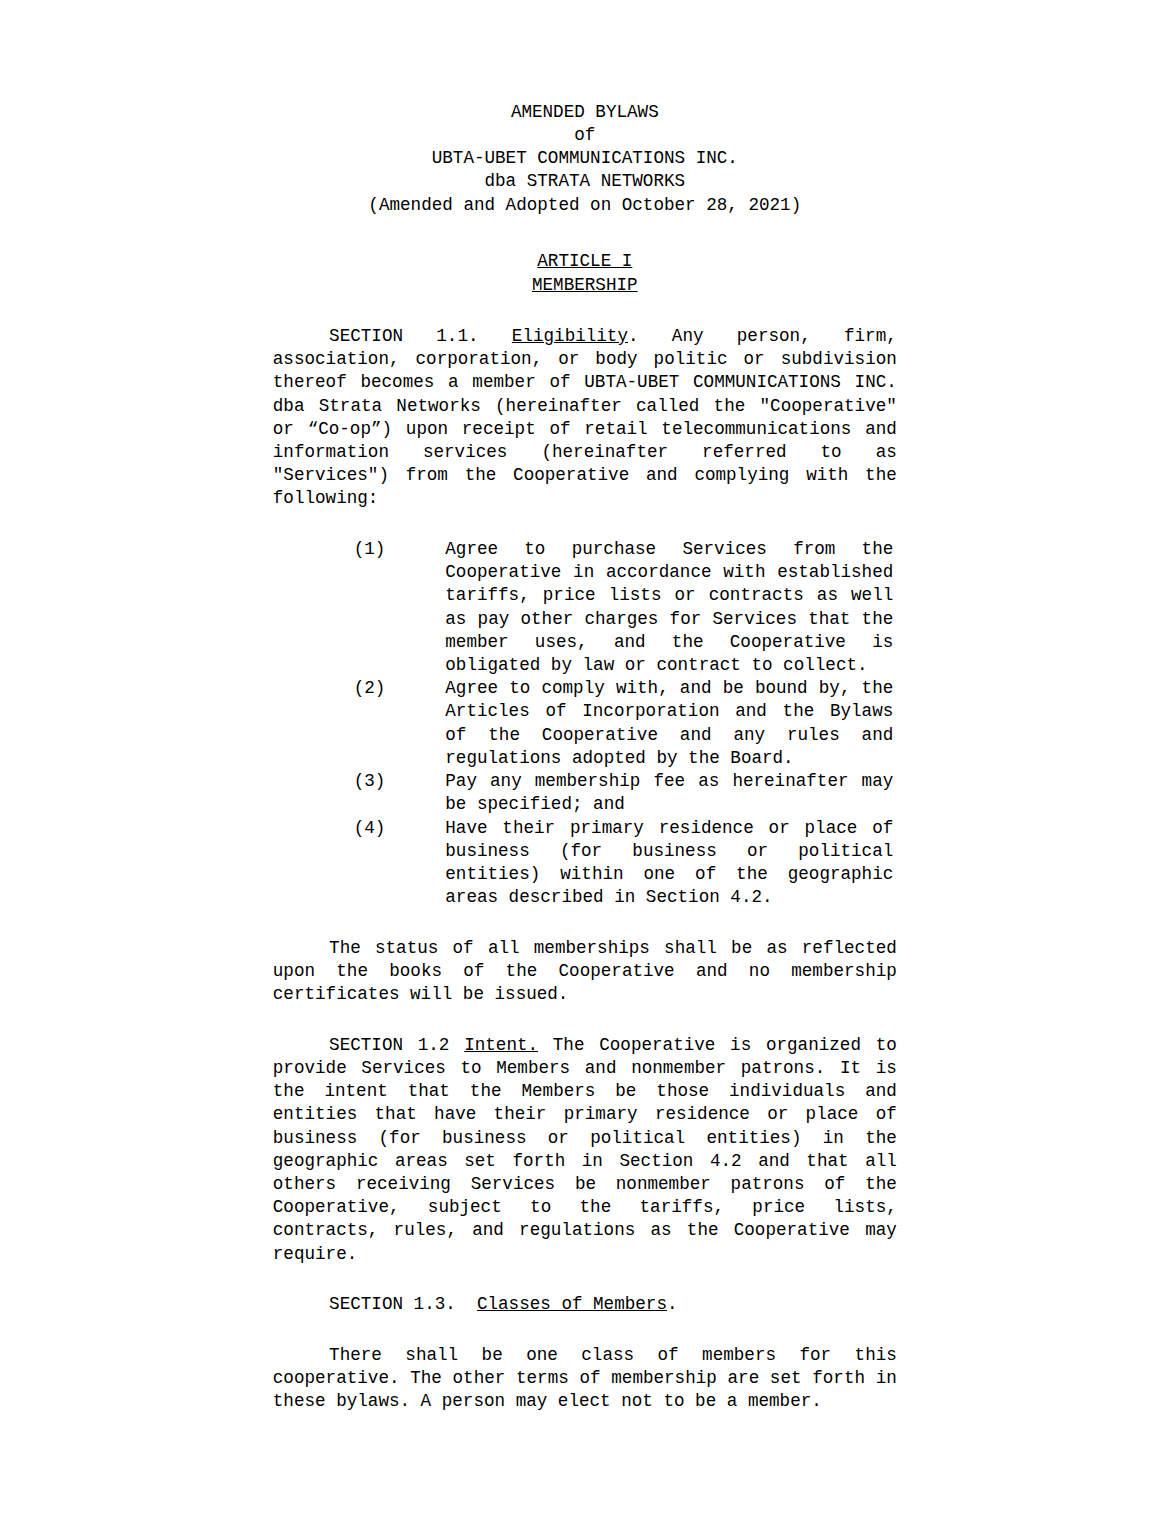AMENDED BYLAWS
of
UBTA-UBET COMMUNICATIONS INC.
dba STRATA NETWORKS
(Amended and Adopted on October 28, 2021)
ARTICLE I
MEMBERSHIP
SECTION 1.1. Eligibility. Any person, firm, association, corporation, or body politic or subdivision thereof becomes a member of UBTA-UBET COMMUNICATIONS INC. dba Strata Networks (hereinafter called the "Cooperative" or “Co-op”) upon receipt of retail telecommunications and information services (hereinafter referred to as "Services") from the Cooperative and complying with the following:
(1) Agree to purchase Services from the Cooperative in accordance with established tariffs, price lists or contracts as well as pay other charges for Services that the member uses, and the Cooperative is obligated by law or contract to collect.
(2) Agree to comply with, and be bound by, the Articles of Incorporation and the Bylaws of the Cooperative and any rules and regulations adopted by the Board.
(3) Pay any membership fee as hereinafter may be specified; and
(4) Have their primary residence or place of business (for business or political entities) within one of the geographic areas described in Section 4.2.
The status of all memberships shall be as reflected upon the books of the Cooperative and no membership certificates will be issued.
SECTION 1.2 Intent. The Cooperative is organized to provide Services to Members and nonmember patrons. It is the intent that the Members be those individuals and entities that have their primary residence or place of business (for business or political entities) in the geographic areas set forth in Section 4.2 and that all others receiving Services be nonmember patrons of the Cooperative, subject to the tariffs, price lists, contracts, rules, and regulations as the Cooperative may require.
SECTION 1.3. Classes of Members.
There shall be one class of members for this cooperative. The other terms of membership are set forth in these bylaws. A person may elect not to be a member.